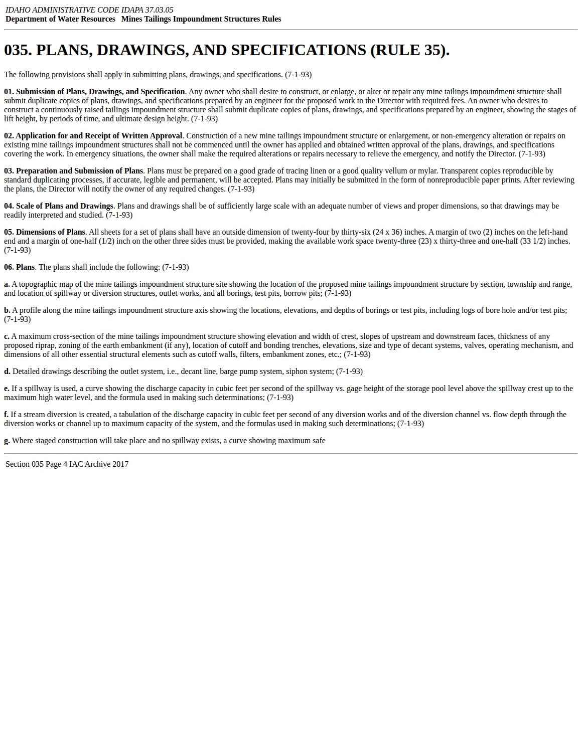| IDAHO ADMINISTRATIVE CODE Department of Water Resources | IDAPA 37.03.05 Mines Tailings Impoundment Structures Rules |
035. PLANS, DRAWINGS, AND SPECIFICATIONS (RULE 35).
The following provisions shall apply in submitting plans, drawings, and specifications. (7-1-93)
01. Submission of Plans, Drawings, and Specification. Any owner who shall desire to construct, or enlarge, or alter or repair any mine tailings impoundment structure shall submit duplicate copies of plans, drawings, and specifications prepared by an engineer for the proposed work to the Director with required fees. An owner who desires to construct a continuously raised tailings impoundment structure shall submit duplicate copies of plans, drawings, and specifications prepared by an engineer, showing the stages of lift height, by periods of time, and ultimate design height. (7-1-93)
02. Application for and Receipt of Written Approval. Construction of a new mine tailings impoundment structure or enlargement, or non-emergency alteration or repairs on existing mine tailings impoundment structures shall not be commenced until the owner has applied and obtained written approval of the plans, drawings, and specifications covering the work. In emergency situations, the owner shall make the required alterations or repairs necessary to relieve the emergency, and notify the Director. (7-1-93)
03. Preparation and Submission of Plans. Plans must be prepared on a good grade of tracing linen or a good quality vellum or mylar. Transparent copies reproducible by standard duplicating processes, if accurate, legible and permanent, will be accepted. Plans may initially be submitted in the form of nonreproducible paper prints. After reviewing the plans, the Director will notify the owner of any required changes. (7-1-93)
04. Scale of Plans and Drawings. Plans and drawings shall be of sufficiently large scale with an adequate number of views and proper dimensions, so that drawings may be readily interpreted and studied. (7-1-93)
05. Dimensions of Plans. All sheets for a set of plans shall have an outside dimension of twenty-four by thirty-six (24 x 36) inches. A margin of two (2) inches on the left-hand end and a margin of one-half (1/2) inch on the other three sides must be provided, making the available work space twenty-three (23) x thirty-three and one-half (33 1/2) inches. (7-1-93)
06. Plans. The plans shall include the following: (7-1-93)
a. A topographic map of the mine tailings impoundment structure site showing the location of the proposed mine tailings impoundment structure by section, township and range, and location of spillway or diversion structures, outlet works, and all borings, test pits, borrow pits; (7-1-93)
b. A profile along the mine tailings impoundment structure axis showing the locations, elevations, and depths of borings or test pits, including logs of bore hole and/or test pits; (7-1-93)
c. A maximum cross-section of the mine tailings impoundment structure showing elevation and width of crest, slopes of upstream and downstream faces, thickness of any proposed riprap, zoning of the earth embankment (if any), location of cutoff and bonding trenches, elevations, size and type of decant systems, valves, operating mechanism, and dimensions of all other essential structural elements such as cutoff walls, filters, embankment zones, etc.; (7-1-93)
d. Detailed drawings describing the outlet system, i.e., decant line, barge pump system, siphon system; (7-1-93)
e. If a spillway is used, a curve showing the discharge capacity in cubic feet per second of the spillway vs. gage height of the storage pool level above the spillway crest up to the maximum high water level, and the formula used in making such determinations; (7-1-93)
f. If a stream diversion is created, a tabulation of the discharge capacity in cubic feet per second of any diversion works and of the diversion channel vs. flow depth through the diversion works or channel up to maximum capacity of the system, and the formulas used in making such determinations; (7-1-93)
g. Where staged construction will take place and no spillway exists, a curve showing maximum safe
| Section 035 | Page 4 | IAC Archive 2017 |